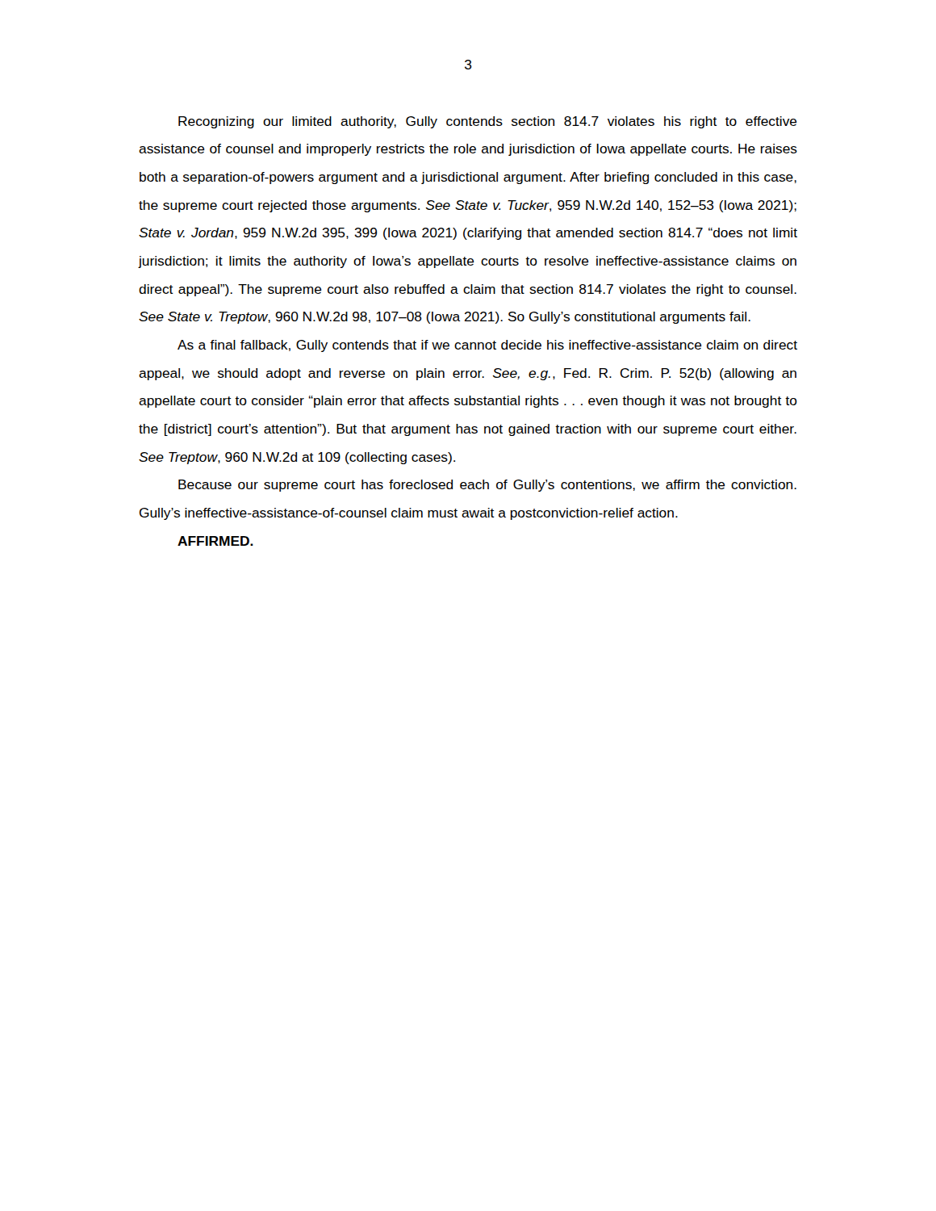3
Recognizing our limited authority, Gully contends section 814.7 violates his right to effective assistance of counsel and improperly restricts the role and jurisdiction of Iowa appellate courts. He raises both a separation-of-powers argument and a jurisdictional argument. After briefing concluded in this case, the supreme court rejected those arguments. See State v. Tucker, 959 N.W.2d 140, 152–53 (Iowa 2021); State v. Jordan, 959 N.W.2d 395, 399 (Iowa 2021) (clarifying that amended section 814.7 “does not limit jurisdiction; it limits the authority of Iowa’s appellate courts to resolve ineffective-assistance claims on direct appeal”). The supreme court also rebuffed a claim that section 814.7 violates the right to counsel. See State v. Treptow, 960 N.W.2d 98, 107–08 (Iowa 2021). So Gully’s constitutional arguments fail.
As a final fallback, Gully contends that if we cannot decide his ineffective-assistance claim on direct appeal, we should adopt and reverse on plain error. See, e.g., Fed. R. Crim. P. 52(b) (allowing an appellate court to consider “plain error that affects substantial rights . . . even though it was not brought to the [district] court’s attention”). But that argument has not gained traction with our supreme court either. See Treptow, 960 N.W.2d at 109 (collecting cases).
Because our supreme court has foreclosed each of Gully’s contentions, we affirm the conviction. Gully’s ineffective-assistance-of-counsel claim must await a postconviction-relief action.
AFFIRMED.